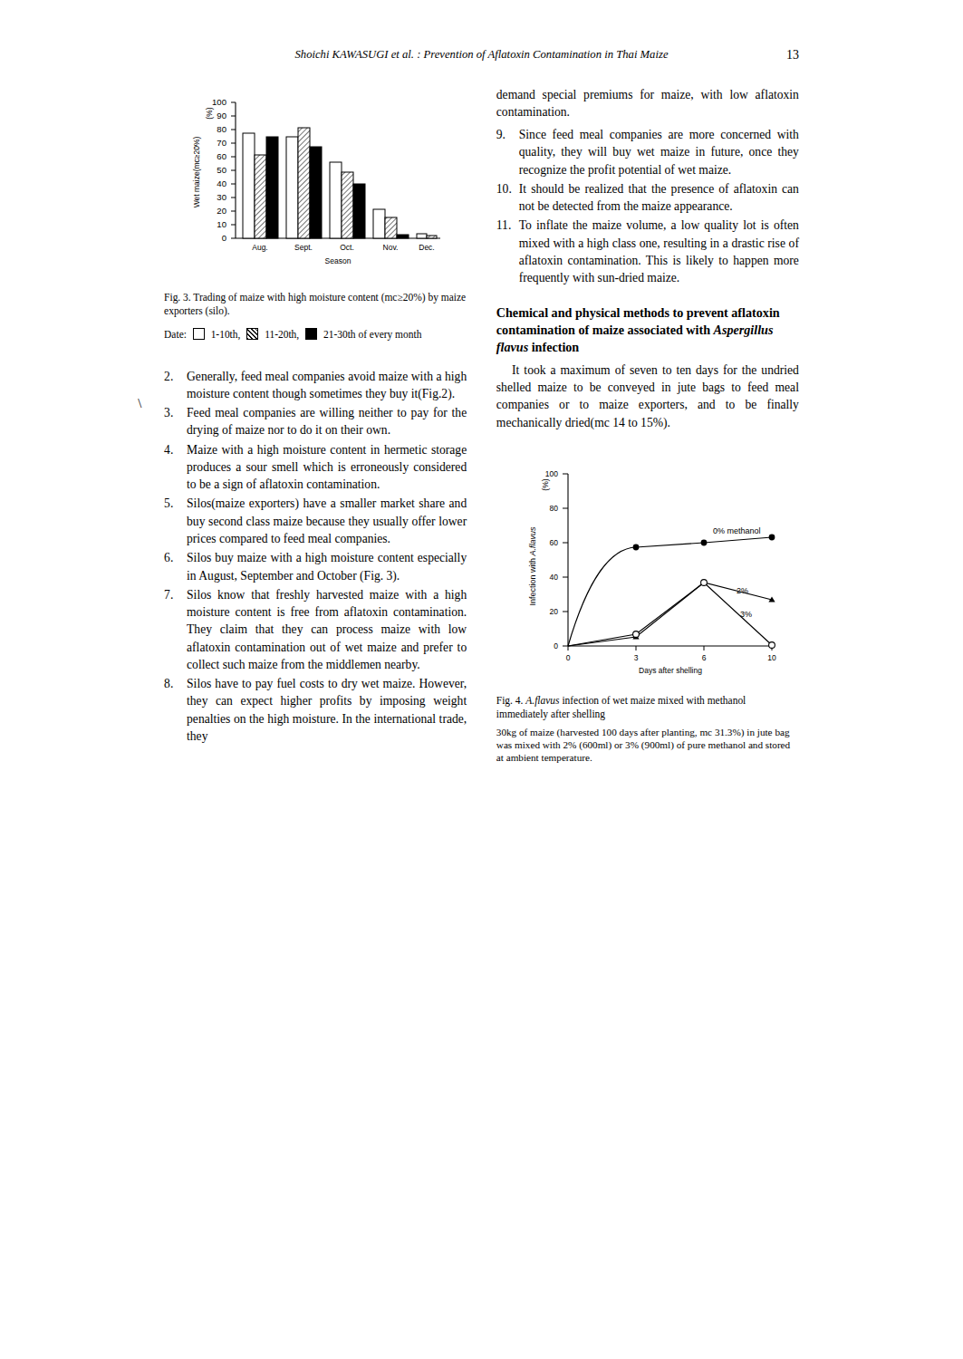Shoichi KAWASUGI et al. : Prevention of Aflatoxin Contamination in Thai Maize 13
\
100 90 80 70 60 50 40 30 20 10 0 Wet maize(mc≥20%) (%) Aug. Sept. Oct. Nov. Dec. Season
Fig. 3. Trading of maize with high moisture content (mc≥20%) by maize exporters (silo).
Date: 1-10th, 11-20th, 21-30th of every month
2. Generally, feed meal companies avoid maize with a high moisture content though sometimes they buy it(Fig.2).
3. Feed meal companies are willing neither to pay for the drying of maize nor to do it on their own.
4. Maize with a high moisture content in hermetic storage produces a sour smell which is erroneously considered to be a sign of aflatoxin contamination.
5. Silos(maize exporters) have a smaller market share and buy second class maize because they usually offer lower prices compared to feed meal companies.
6. Silos buy maize with a high moisture content especially in August, September and October (Fig. 3).
7. Silos know that freshly harvested maize with a high moisture content is free from aflatoxin contamination. They claim that they can process maize with low aflatoxin contamination out of wet maize and prefer to collect such maize from the middlemen nearby.
8. Silos have to pay fuel costs to dry wet maize. However, they can expect higher profits by imposing weight penalties on the high moisture. In the international trade, they
demand special premiums for maize, with low aflatoxin contamination.
9. Since feed meal companies are more concerned with quality, they will buy wet maize in future, once they recognize the profit potential of wet maize.
10. It should be realized that the presence of aflatoxin can not be detected from the maize appearance.
11. To inflate the maize volume, a low quality lot is often mixed with a high class one, resulting in a drastic rise of aflatoxin contamination. This is likely to happen more frequently with sun-dried maize.
Chemical and physical methods to prevent aflatoxin contamination of maize associated with Aspergillus flavus infection
It took a maximum of seven to ten days for the undried shelled maize to be conveyed in jute bags to feed meal companies or to maize exporters, and to be finally mechanically dried(mc 14 to 15%).
100 80 60 40 20 0 Infection with A.flavus (%) 0 3 6 10 Days after shelling 0% methanol 2% 3%
Fig. 4. A.flavus infection of wet maize mixed with methanol immediately after shelling
30kg of maize (harvested 100 days after planting, mc 31.3%) in jute bag was mixed with 2% (600ml) or 3% (900ml) of pure methanol and stored at ambient temperature.